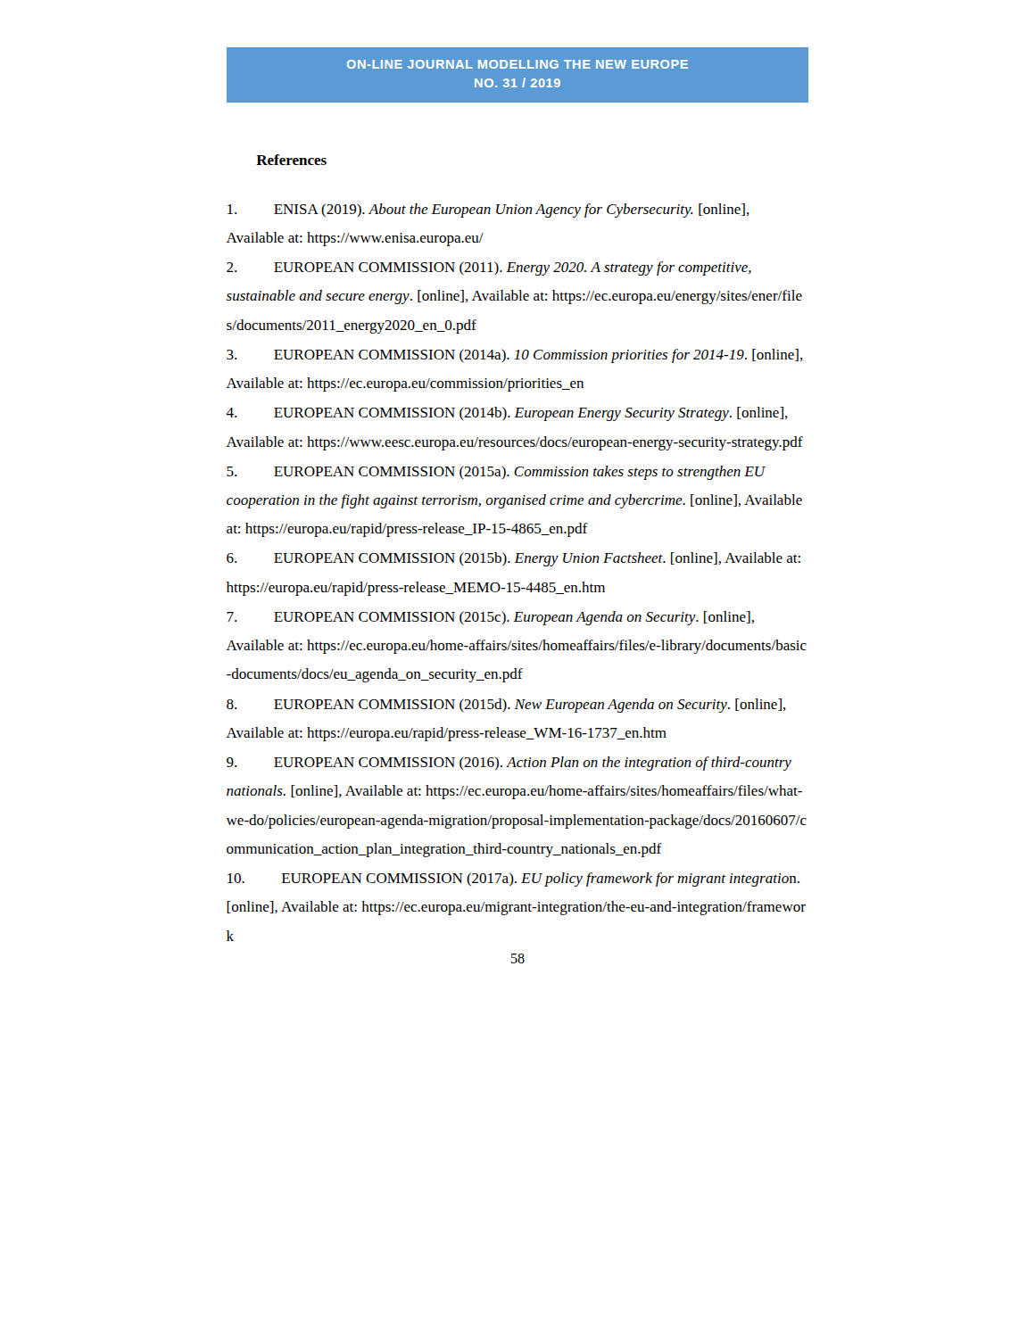ON-LINE JOURNAL MODELLING THE NEW EUROPE NO. 31 / 2019
References
1. ENISA (2019). About the European Union Agency for Cybersecurity. [online], Available at: https://www.enisa.europa.eu/
2. EUROPEAN COMMISSION (2011). Energy 2020. A strategy for competitive, sustainable and secure energy. [online], Available at: https://ec.europa.eu/energy/sites/ener/files/documents/2011_energy2020_en_0.pdf
3. EUROPEAN COMMISSION (2014a). 10 Commission priorities for 2014-19. [online], Available at: https://ec.europa.eu/commission/priorities_en
4. EUROPEAN COMMISSION (2014b). European Energy Security Strategy. [online], Available at: https://www.eesc.europa.eu/resources/docs/european-energy-security-strategy.pdf
5. EUROPEAN COMMISSION (2015a). Commission takes steps to strengthen EU cooperation in the fight against terrorism, organised crime and cybercrime. [online], Available at: https://europa.eu/rapid/press-release_IP-15-4865_en.pdf
6. EUROPEAN COMMISSION (2015b). Energy Union Factsheet. [online], Available at: https://europa.eu/rapid/press-release_MEMO-15-4485_en.htm
7. EUROPEAN COMMISSION (2015c). European Agenda on Security. [online], Available at: https://ec.europa.eu/home-affairs/sites/homeaffairs/files/e-library/documents/basic-documents/docs/eu_agenda_on_security_en.pdf
8. EUROPEAN COMMISSION (2015d). New European Agenda on Security. [online], Available at: https://europa.eu/rapid/press-release_WM-16-1737_en.htm
9. EUROPEAN COMMISSION (2016). Action Plan on the integration of third-country nationals. [online], Available at: https://ec.europa.eu/home-affairs/sites/homeaffairs/files/what-we-do/policies/european-agenda-migration/proposal-implementation-package/docs/20160607/communication_action_plan_integration_third-country_nationals_en.pdf
10. EUROPEAN COMMISSION (2017a). EU policy framework for migrant integration. [online], Available at: https://ec.europa.eu/migrant-integration/the-eu-and-integration/framework
58